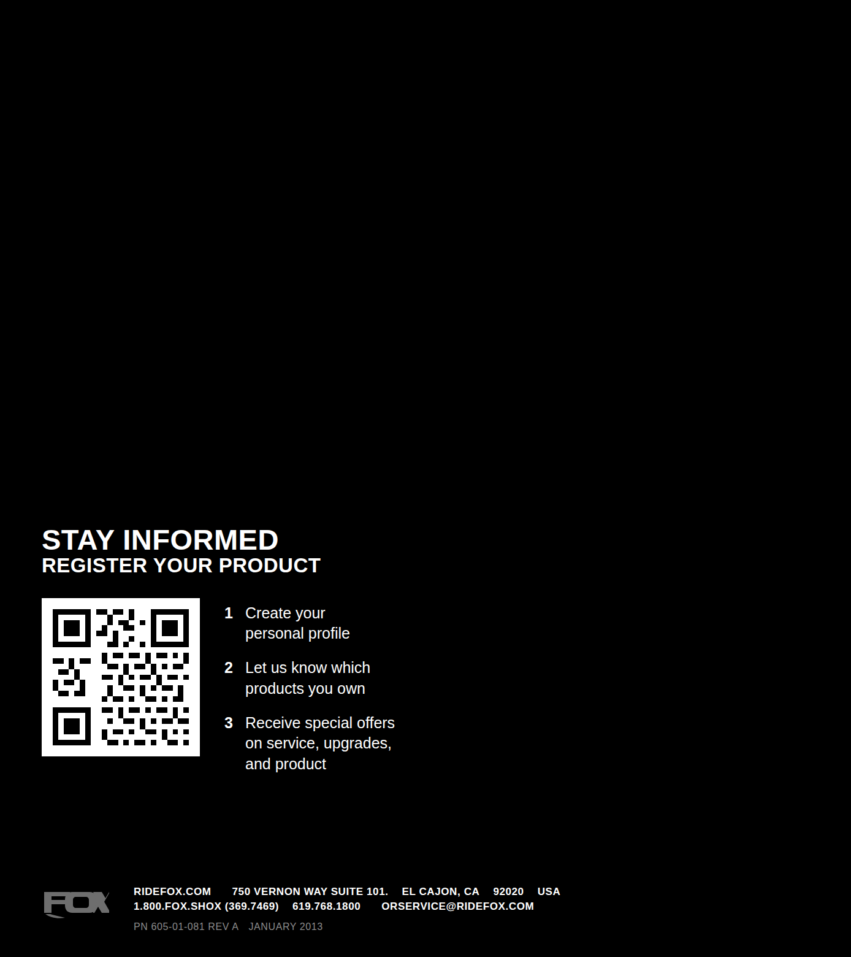STAY INFORMED
REGISTER YOUR PRODUCT
Create your
personal profile
Let us know which
products you own
Receive special offers
on service, upgrades,
and product
RIDEFOX.COM 750 VERNON WAY SUITE 101. EL CAJON, CA 92020 USA
1.800.FOX.SHOX (369.7469) 619.768.1800 ORSERVICE@RIDEFOX.COM
PN 605-01-081 REV A JANUARY 2013